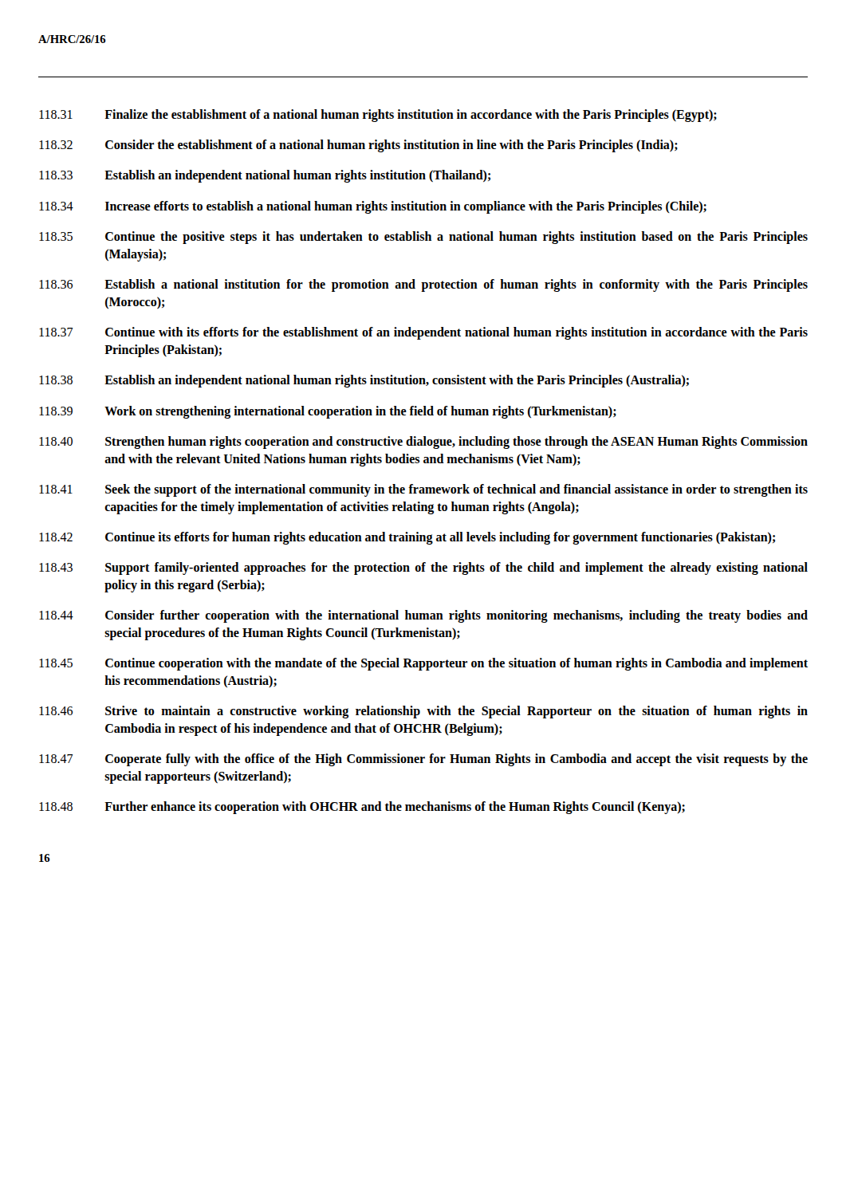A/HRC/26/16
118.31
Finalize the establishment of a national human rights institution in accordance with the Paris Principles (Egypt);
118.32
Consider the establishment of a national human rights institution in line with the Paris Principles (India);
118.33
Establish an independent national human rights institution (Thailand);
118.34
Increase efforts to establish a national human rights institution in compliance with the Paris Principles (Chile);
118.35
Continue the positive steps it has undertaken to establish a national human rights institution based on the Paris Principles (Malaysia);
118.36
Establish a national institution for the promotion and protection of human rights in conformity with the Paris Principles (Morocco);
118.37
Continue with its efforts for the establishment of an independent national human rights institution in accordance with the Paris Principles (Pakistan);
118.38
Establish an independent national human rights institution, consistent with the Paris Principles (Australia);
118.39
Work on strengthening international cooperation in the field of human rights (Turkmenistan);
118.40
Strengthen human rights cooperation and constructive dialogue, including those through the ASEAN Human Rights Commission and with the relevant United Nations human rights bodies and mechanisms (Viet Nam);
118.41
Seek the support of the international community in the framework of technical and financial assistance in order to strengthen its capacities for the timely implementation of activities relating to human rights (Angola);
118.42
Continue its efforts for human rights education and training at all levels including for government functionaries (Pakistan);
118.43
Support family-oriented approaches for the protection of the rights of the child and implement the already existing national policy in this regard (Serbia);
118.44
Consider further cooperation with the international human rights monitoring mechanisms, including the treaty bodies and special procedures of the Human Rights Council (Turkmenistan);
118.45
Continue cooperation with the mandate of the Special Rapporteur on the situation of human rights in Cambodia and implement his recommendations (Austria);
118.46
Strive to maintain a constructive working relationship with the Special Rapporteur on the situation of human rights in Cambodia in respect of his independence and that of OHCHR (Belgium);
118.47
Cooperate fully with the office of the High Commissioner for Human Rights in Cambodia and accept the visit requests by the special rapporteurs (Switzerland);
118.48
Further enhance its cooperation with OHCHR and the mechanisms of the Human Rights Council (Kenya);
16